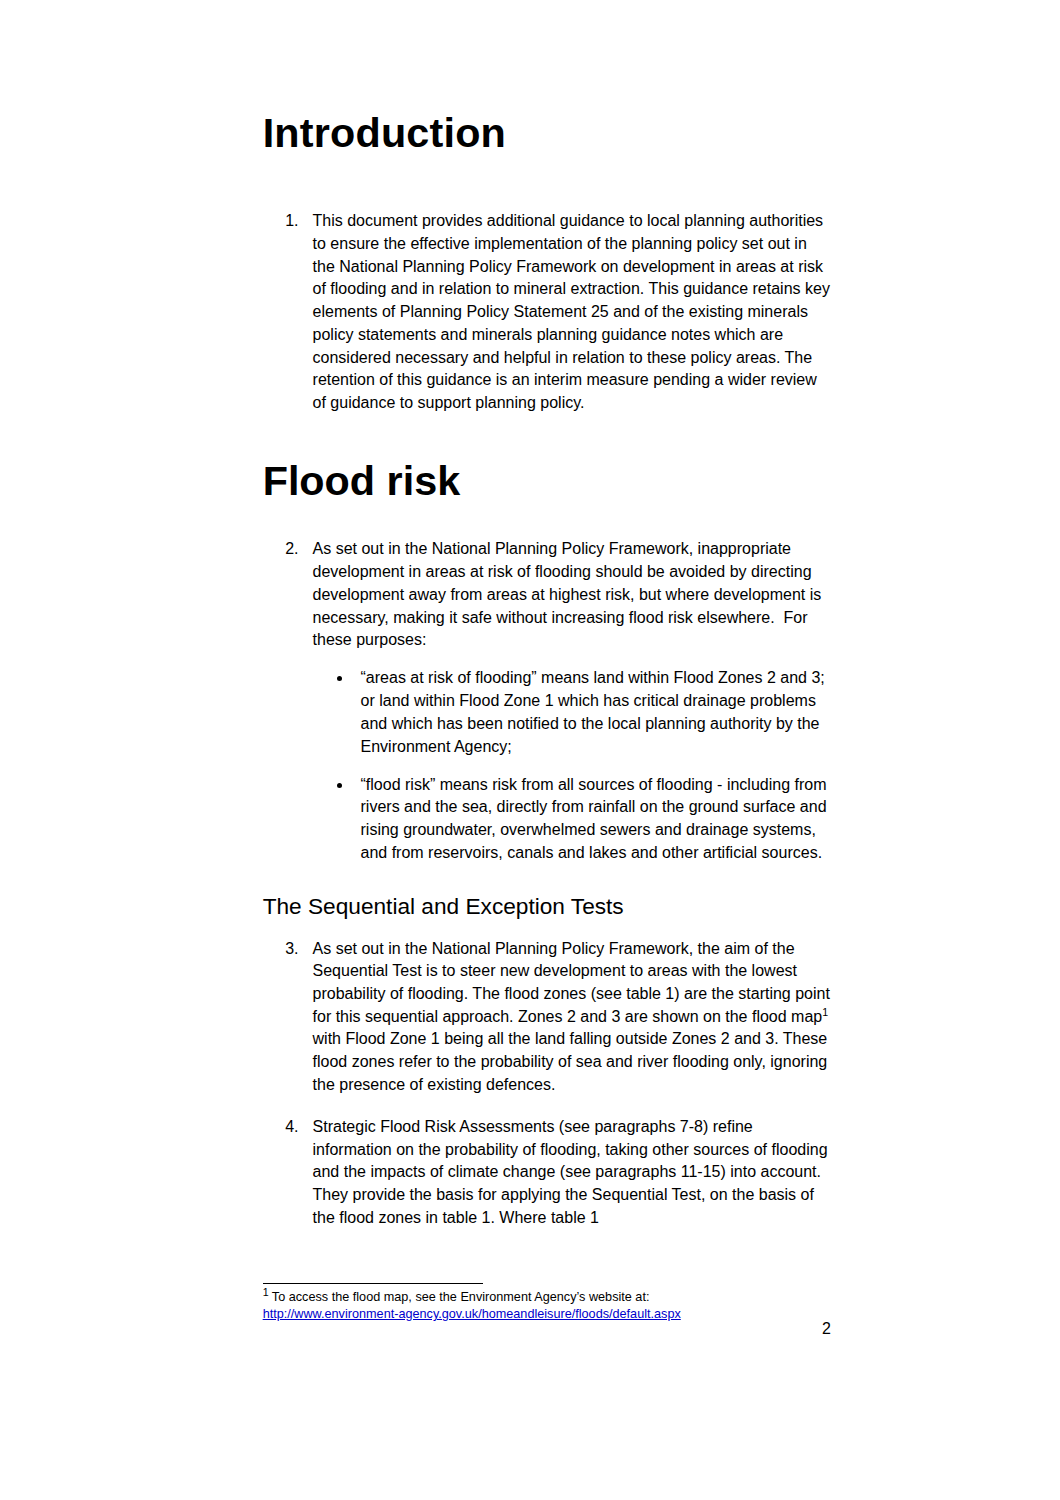Introduction
This document provides additional guidance to local planning authorities to ensure the effective implementation of the planning policy set out in the National Planning Policy Framework on development in areas at risk of flooding and in relation to mineral extraction. This guidance retains key elements of Planning Policy Statement 25 and of the existing minerals policy statements and minerals planning guidance notes which are considered necessary and helpful in relation to these policy areas. The retention of this guidance is an interim measure pending a wider review of guidance to support planning policy.
Flood risk
As set out in the National Planning Policy Framework, inappropriate development in areas at risk of flooding should be avoided by directing development away from areas at highest risk, but where development is necessary, making it safe without increasing flood risk elsewhere. For these purposes:
“areas at risk of flooding” means land within Flood Zones 2 and 3; or land within Flood Zone 1 which has critical drainage problems and which has been notified to the local planning authority by the Environment Agency;
“flood risk” means risk from all sources of flooding - including from rivers and the sea, directly from rainfall on the ground surface and rising groundwater, overwhelmed sewers and drainage systems, and from reservoirs, canals and lakes and other artificial sources.
The Sequential and Exception Tests
As set out in the National Planning Policy Framework, the aim of the Sequential Test is to steer new development to areas with the lowest probability of flooding. The flood zones (see table 1) are the starting point for this sequential approach. Zones 2 and 3 are shown on the flood map1 with Flood Zone 1 being all the land falling outside Zones 2 and 3. These flood zones refer to the probability of sea and river flooding only, ignoring the presence of existing defences.
Strategic Flood Risk Assessments (see paragraphs 7-8) refine information on the probability of flooding, taking other sources of flooding and the impacts of climate change (see paragraphs 11-15) into account. They provide the basis for applying the Sequential Test, on the basis of the flood zones in table 1. Where table 1
1 To access the flood map, see the Environment Agency’s website at:
http://www.environment-agency.gov.uk/homeandleisure/floods/default.aspx
2